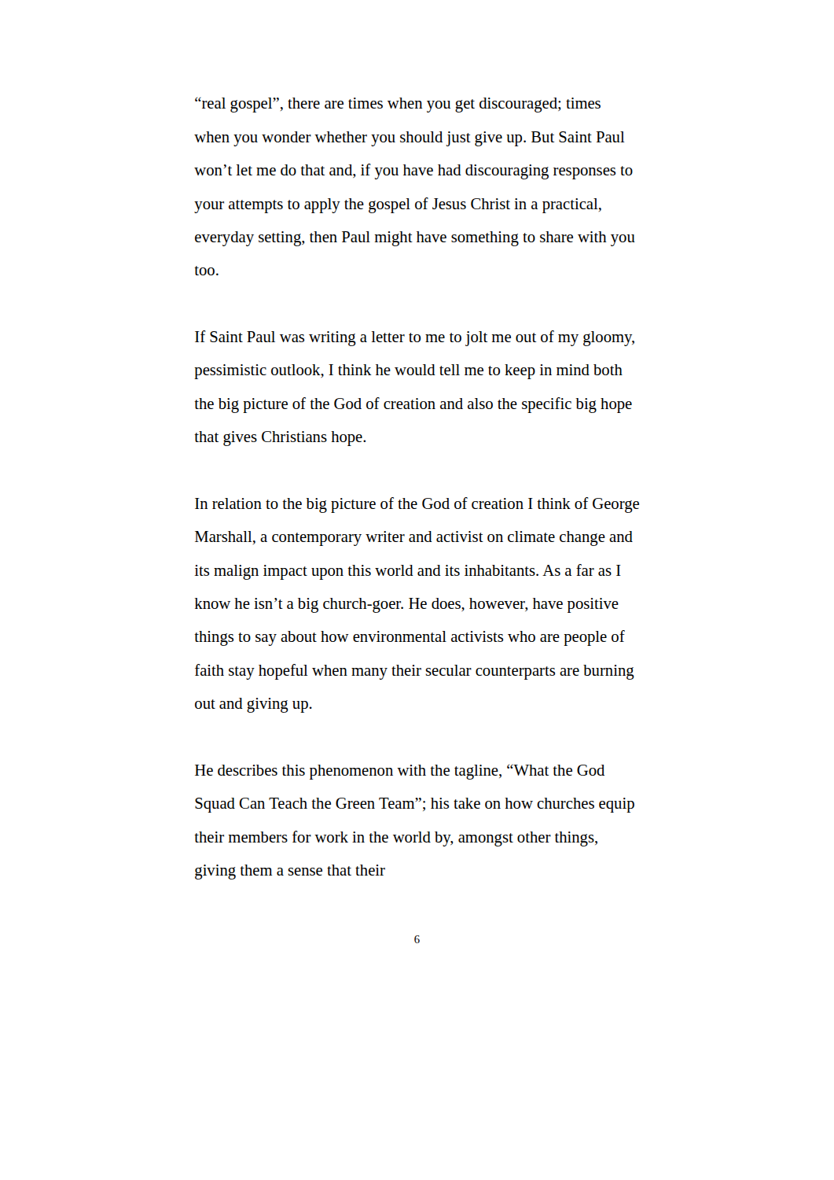“real gospel”, there are times when you get discouraged; times when you wonder whether you should just give up. But Saint Paul won’t let me do that and, if you have had discouraging responses to your attempts to apply the gospel of Jesus Christ in a practical, everyday setting, then Paul might have something to share with you too.
If Saint Paul was writing a letter to me to jolt me out of my gloomy, pessimistic outlook, I think he would tell me to keep in mind both the big picture of the God of creation and also the specific big hope that gives Christians hope.
In relation to the big picture of the God of creation I think of George Marshall, a contemporary writer and activist on climate change and its malign impact upon this world and its inhabitants. As a far as I know he isn’t a big church-goer. He does, however, have positive things to say about how environmental activists who are people of faith stay hopeful when many their secular counterparts are burning out and giving up.
He describes this phenomenon with the tagline, “What the God Squad Can Teach the Green Team”; his take on how churches equip their members for work in the world by, amongst other things, giving them a sense that their
6